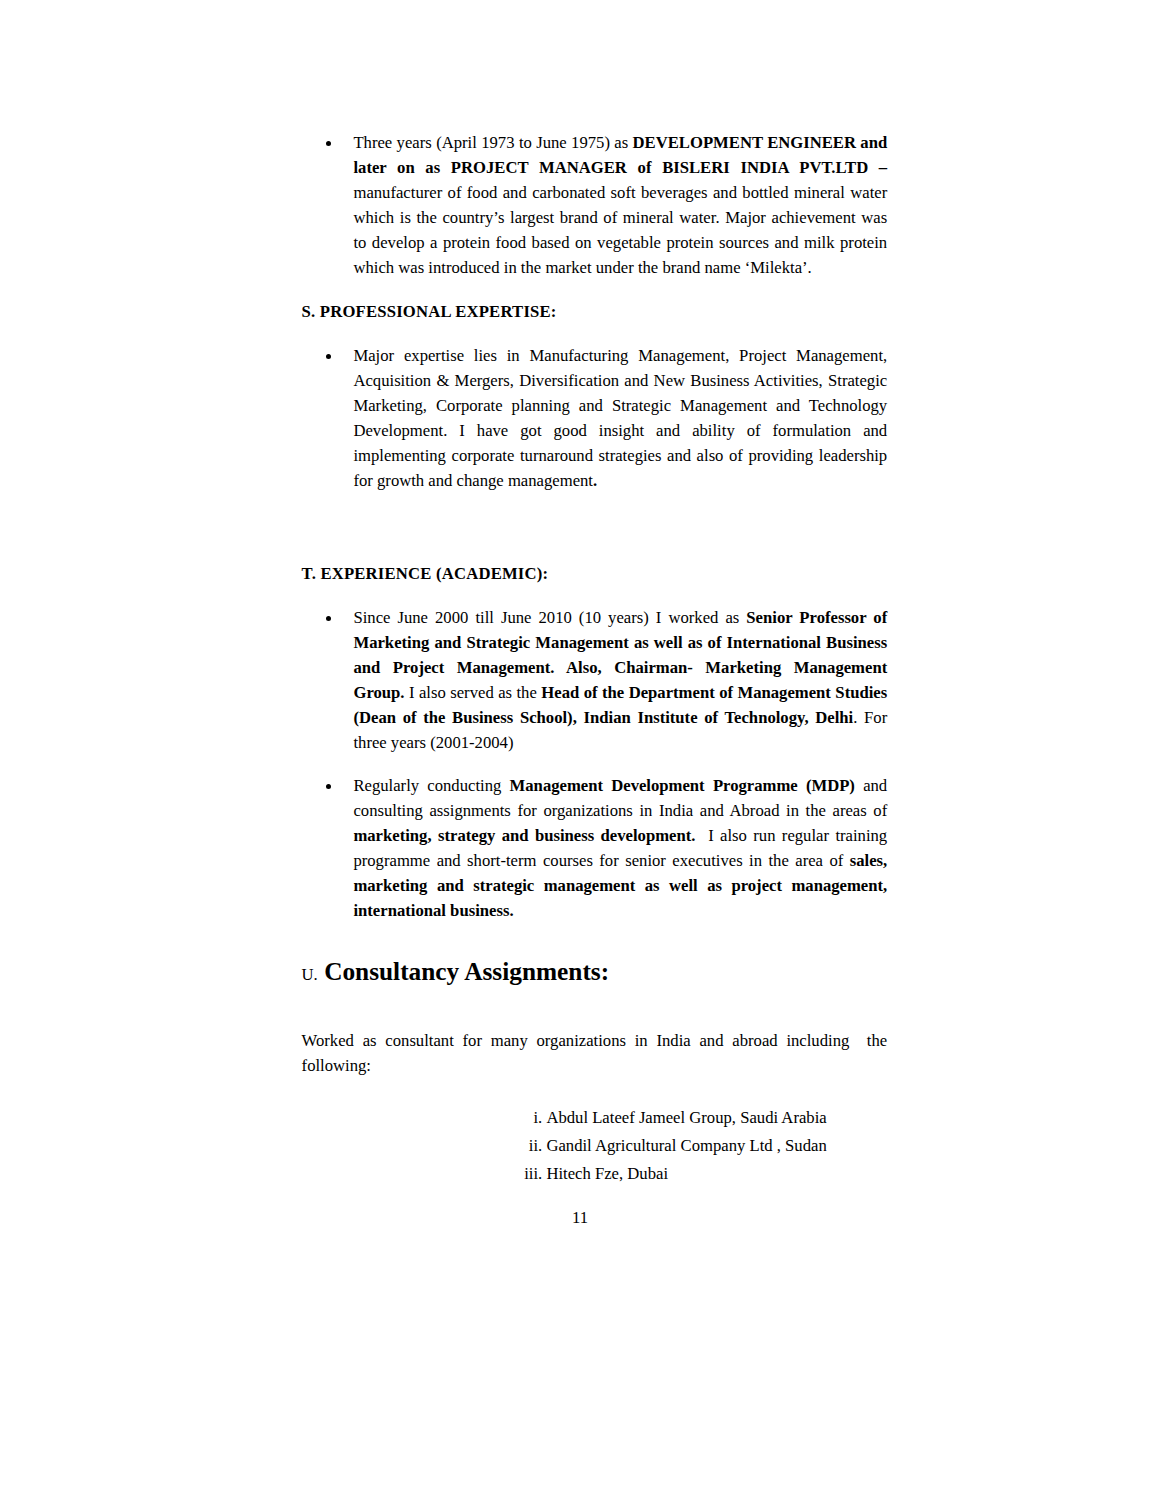Three years (April 1973 to June 1975) as DEVELOPMENT ENGINEER and later on as PROJECT MANAGER of BISLERI INDIA PVT.LTD – manufacturer of food and carbonated soft beverages and bottled mineral water which is the country’s largest brand of mineral water. Major achievement was to develop a protein food based on vegetable protein sources and milk protein which was introduced in the market under the brand name ‘Milekta’.
S. Professional Expertise:
Major expertise lies in Manufacturing Management, Project Management, Acquisition & Mergers, Diversification and New Business Activities, Strategic Marketing, Corporate planning and Strategic Management and Technology Development. I have got good insight and ability of formulation and implementing corporate turnaround strategies and also of providing leadership for growth and change management.
T. Experience (Academic):
Since June 2000 till June 2010 (10 years) I worked as Senior Professor of Marketing and Strategic Management as well as of International Business and Project Management. Also, Chairman- Marketing Management Group. I also served as the Head of the Department of Management Studies (Dean of the Business School), Indian Institute of Technology, Delhi. For three years (2001-2004)
Regularly conducting Management Development Programme (MDP) and consulting assignments for organizations in India and Abroad in the areas of marketing, strategy and business development. I also run regular training programme and short-term courses for senior executives in the area of sales, marketing and strategic management as well as project management, international business.
U. Consultancy Assignments:
Worked as consultant for many organizations in India and abroad including the following:
Abdul Lateef Jameel Group, Saudi Arabia
Gandil Agricultural Company Ltd , Sudan
Hitech Fze, Dubai
11